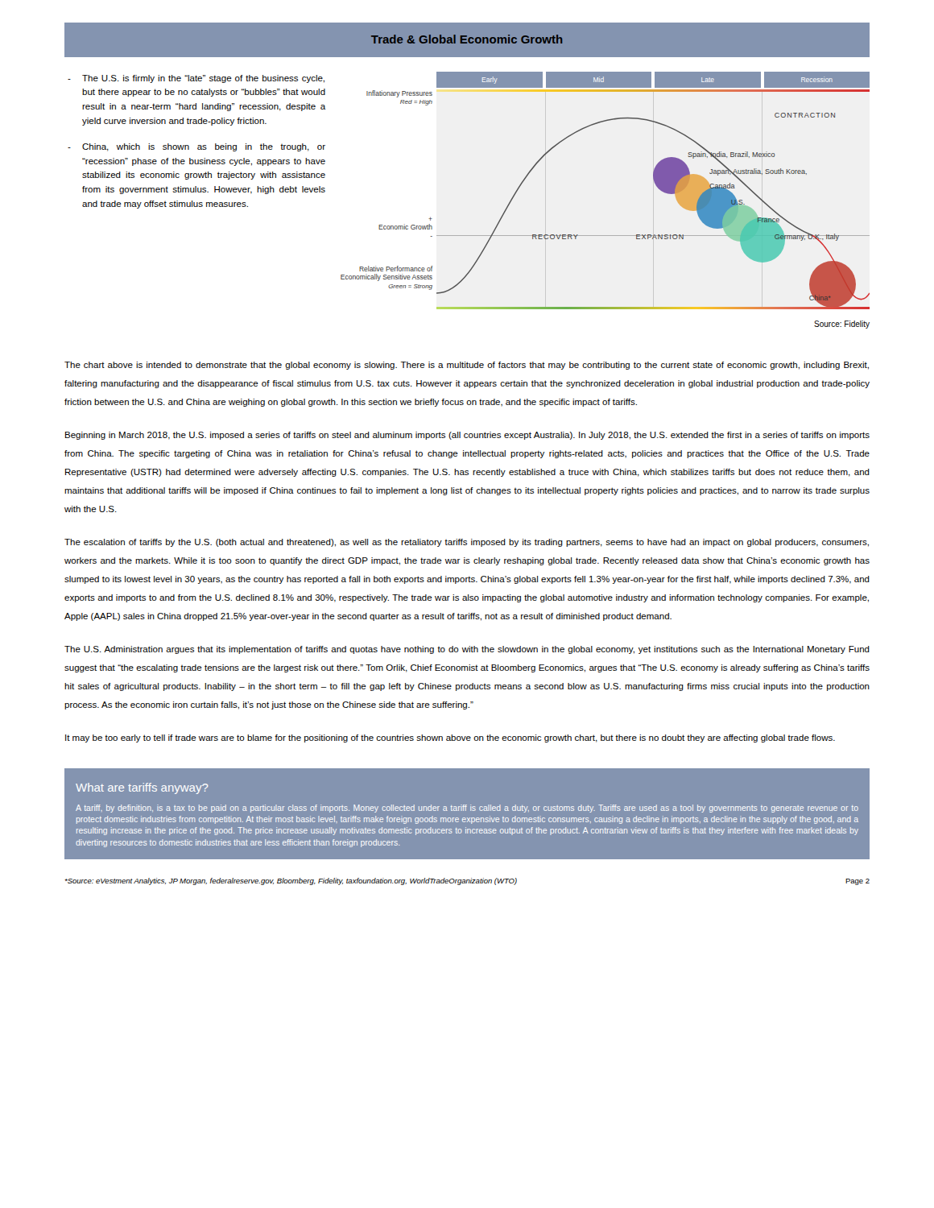Trade & Global Economic Growth
The U.S. is firmly in the “late” stage of the business cycle, but there appear to be no catalysts or “bubbles” that would result in a near-term “hard landing” recession, despite a yield curve inversion and trade-policy friction.
China, which is shown as being in the trough, or “recession” phase of the business cycle, appears to have stabilized its economic growth trajectory with assistance from its government stimulus. However, high debt levels and trade may offset stimulus measures.
Early
Mid
Late
Recession
Inflationary Pressures
Red = High
+
Economic Growth
-
Relative Performance of
Economically Sensitive Assets
Green = Strong
Spain, India, Brazil, Mexico
Japan, Australia, South Korea,
Canada
U.S.
France
Germany, U.K., Italy
China*
CONTRACTION
RECOVERY
EXPANSION
Source: Fidelity
The chart above is intended to demonstrate that the global economy is slowing. There is a multitude of factors that may be contributing to the current state of economic growth, including Brexit, faltering manufacturing and the disappearance of fiscal stimulus from U.S. tax cuts. However it appears certain that the synchronized deceleration in global industrial production and trade-policy friction between the U.S. and China are weighing on global growth. In this section we briefly focus on trade, and the specific impact of tariffs.
Beginning in March 2018, the U.S. imposed a series of tariffs on steel and aluminum imports (all countries except Australia). In July 2018, the U.S. extended the first in a series of tariffs on imports from China. The specific targeting of China was in retaliation for China’s refusal to change intellectual property rights-related acts, policies and practices that the Office of the U.S. Trade Representative (USTR) had determined were adversely affecting U.S. companies. The U.S. has recently established a truce with China, which stabilizes tariffs but does not reduce them, and maintains that additional tariffs will be imposed if China continues to fail to implement a long list of changes to its intellectual property rights policies and practices, and to narrow its trade surplus with the U.S.
The escalation of tariffs by the U.S. (both actual and threatened), as well as the retaliatory tariffs imposed by its trading partners, seems to have had an impact on global producers, consumers, workers and the markets. While it is too soon to quantify the direct GDP impact, the trade war is clearly reshaping global trade. Recently released data show that China’s economic growth has slumped to its lowest level in 30 years, as the country has reported a fall in both exports and imports. China’s global exports fell 1.3% year-on-year for the first half, while imports declined 7.3%, and exports and imports to and from the U.S. declined 8.1% and 30%, respectively. The trade war is also impacting the global automotive industry and information technology companies. For example, Apple (AAPL) sales in China dropped 21.5% year-over-year in the second quarter as a result of tariffs, not as a result of diminished product demand.
The U.S. Administration argues that its implementation of tariffs and quotas have nothing to do with the slowdown in the global economy, yet institutions such as the International Monetary Fund suggest that “the escalating trade tensions are the largest risk out there.” Tom Orlik, Chief Economist at Bloomberg Economics, argues that “The U.S. economy is already suffering as China’s tariffs hit sales of agricultural products. Inability – in the short term – to fill the gap left by Chinese products means a second blow as U.S. manufacturing firms miss crucial inputs into the production process. As the economic iron curtain falls, it’s not just those on the Chinese side that are suffering.”
It may be too early to tell if trade wars are to blame for the positioning of the countries shown above on the economic growth chart, but there is no doubt they are affecting global trade flows.
What are tariffs anyway?
A tariff, by definition, is a tax to be paid on a particular class of imports. Money collected under a tariff is called a duty, or customs duty. Tariffs are used as a tool by governments to generate revenue or to protect domestic industries from competition. At their most basic level, tariffs make foreign goods more expensive to domestic consumers, causing a decline in imports, a decline in the supply of the good, and a resulting increase in the price of the good. The price increase usually motivates domestic producers to increase output of the product. A contrarian view of tariffs is that they interfere with free market ideals by diverting resources to domestic industries that are less efficient than foreign producers.
*Source: eVestment Analytics, JP Morgan, federalreserve.gov, Bloomberg, Fidelity, taxfoundation.org, WorldTradeOrganization (WTO)
Page 2